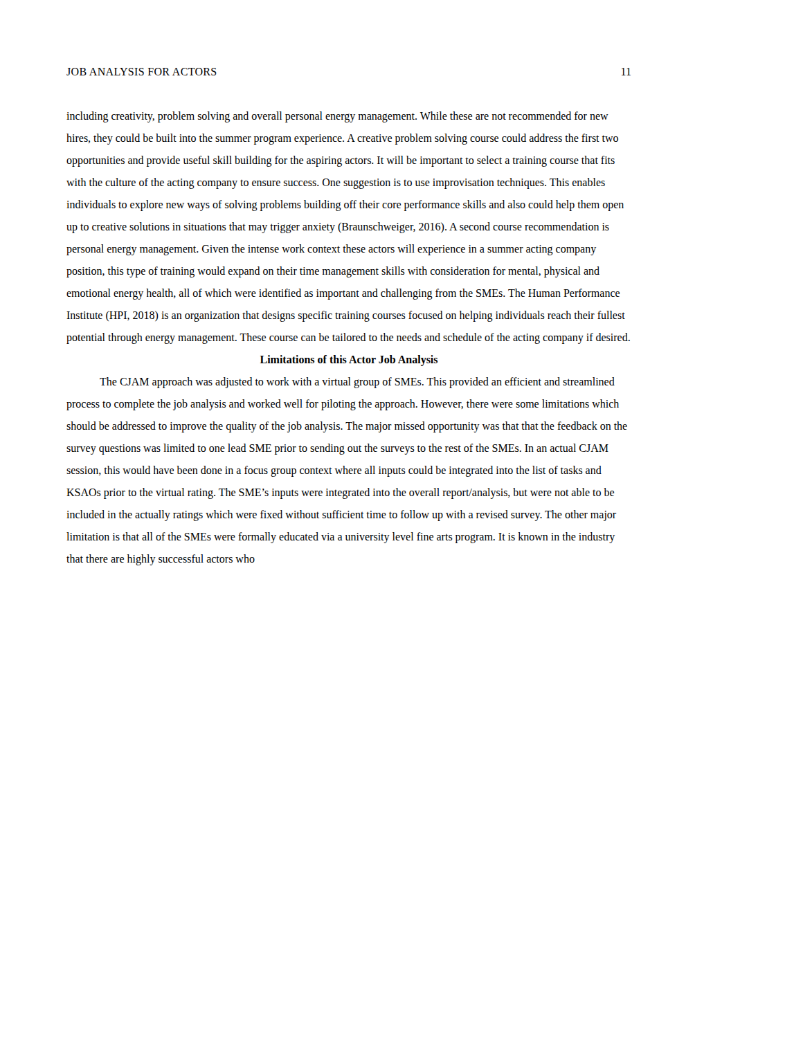JOB ANALYSIS FOR ACTORS 11
including creativity, problem solving and overall personal energy management. While these are not recommended for new hires, they could be built into the summer program experience. A creative problem solving course could address the first two opportunities and provide useful skill building for the aspiring actors. It will be important to select a training course that fits with the culture of the acting company to ensure success. One suggestion is to use improvisation techniques. This enables individuals to explore new ways of solving problems building off their core performance skills and also could help them open up to creative solutions in situations that may trigger anxiety (Braunschweiger, 2016). A second course recommendation is personal energy management. Given the intense work context these actors will experience in a summer acting company position, this type of training would expand on their time management skills with consideration for mental, physical and emotional energy health, all of which were identified as important and challenging from the SMEs. The Human Performance Institute (HPI, 2018) is an organization that designs specific training courses focused on helping individuals reach their fullest potential through energy management. These course can be tailored to the needs and schedule of the acting company if desired.
Limitations of this Actor Job Analysis
The CJAM approach was adjusted to work with a virtual group of SMEs. This provided an efficient and streamlined process to complete the job analysis and worked well for piloting the approach. However, there were some limitations which should be addressed to improve the quality of the job analysis. The major missed opportunity was that that the feedback on the survey questions was limited to one lead SME prior to sending out the surveys to the rest of the SMEs. In an actual CJAM session, this would have been done in a focus group context where all inputs could be integrated into the list of tasks and KSAOs prior to the virtual rating. The SME’s inputs were integrated into the overall report/analysis, but were not able to be included in the actually ratings which were fixed without sufficient time to follow up with a revised survey. The other major limitation is that all of the SMEs were formally educated via a university level fine arts program. It is known in the industry that there are highly successful actors who